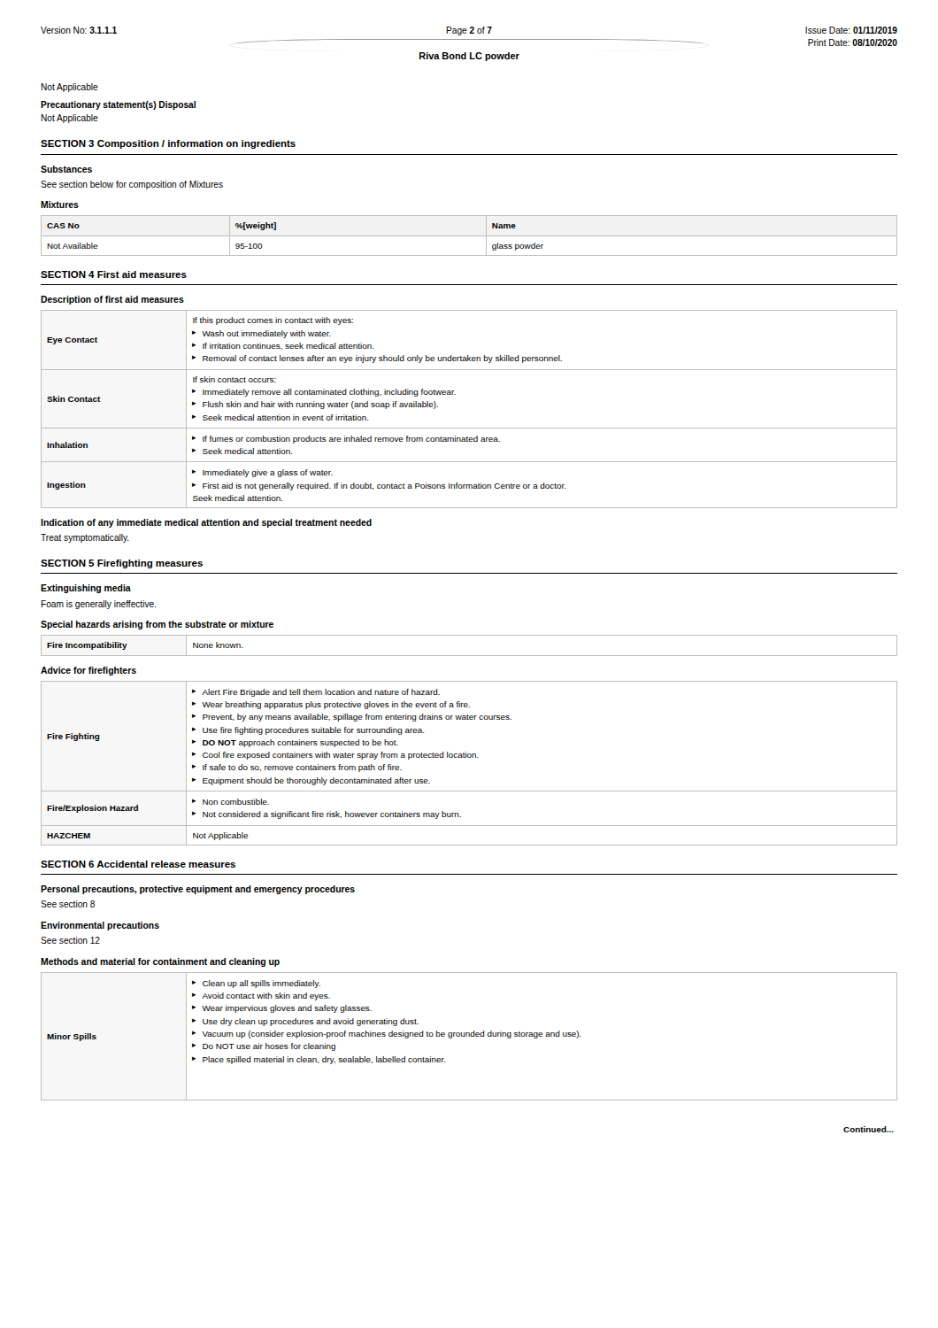Version No: 3.1.1.1
Page 2 of 7
Riva Bond LC powder
Issue Date: 01/11/2019
Print Date: 08/10/2020
Not Applicable
Precautionary statement(s) Disposal
Not Applicable
SECTION 3 Composition / information on ingredients
Substances
See section below for composition of Mixtures
Mixtures
| CAS No | %[weight] | Name |
| --- | --- | --- |
| Not Available | 95-100 | glass powder |
SECTION 4 First aid measures
Description of first aid measures
| Eye Contact | If this product comes in contact with eyes: Wash out immediately with water. If irritation continues, seek medical attention. Removal of contact lenses after an eye injury should only be undertaken by skilled personnel. |
| Skin Contact | If skin contact occurs: Immediately remove all contaminated clothing, including footwear. Flush skin and hair with running water (and soap if available). Seek medical attention in event of irritation. |
| Inhalation | If fumes or combustion products are inhaled remove from contaminated area. Seek medical attention. |
| Ingestion | Immediately give a glass of water. First aid is not generally required. If in doubt, contact a Poisons Information Centre or a doctor. Seek medical attention. |
Indication of any immediate medical attention and special treatment needed
Treat symptomatically.
SECTION 5 Firefighting measures
Extinguishing media
Foam is generally ineffective.
Special hazards arising from the substrate or mixture
| Fire Incompatibility | None known. |
Advice for firefighters
| Fire Fighting | Alert Fire Brigade and tell them location and nature of hazard. Wear breathing apparatus plus protective gloves in the event of a fire. Prevent, by any means available, spillage from entering drains or water courses. Use fire fighting procedures suitable for surrounding area. DO NOT approach containers suspected to be hot. Cool fire exposed containers with water spray from a protected location. If safe to do so, remove containers from path of fire. Equipment should be thoroughly decontaminated after use. |
| Fire/Explosion Hazard | Non combustible. Not considered a significant fire risk, however containers may burn. |
| HAZCHEM | Not Applicable |
SECTION 6 Accidental release measures
Personal precautions, protective equipment and emergency procedures
See section 8
Environmental precautions
See section 12
Methods and material for containment and cleaning up
| Minor Spills | Clean up all spills immediately. Avoid contact with skin and eyes. Wear impervious gloves and safety glasses. Use dry clean up procedures and avoid generating dust. Vacuum up (consider explosion-proof machines designed to be grounded during storage and use). Do NOT use air hoses for cleaning Place spilled material in clean, dry, sealable, labelled container. |
Continued...